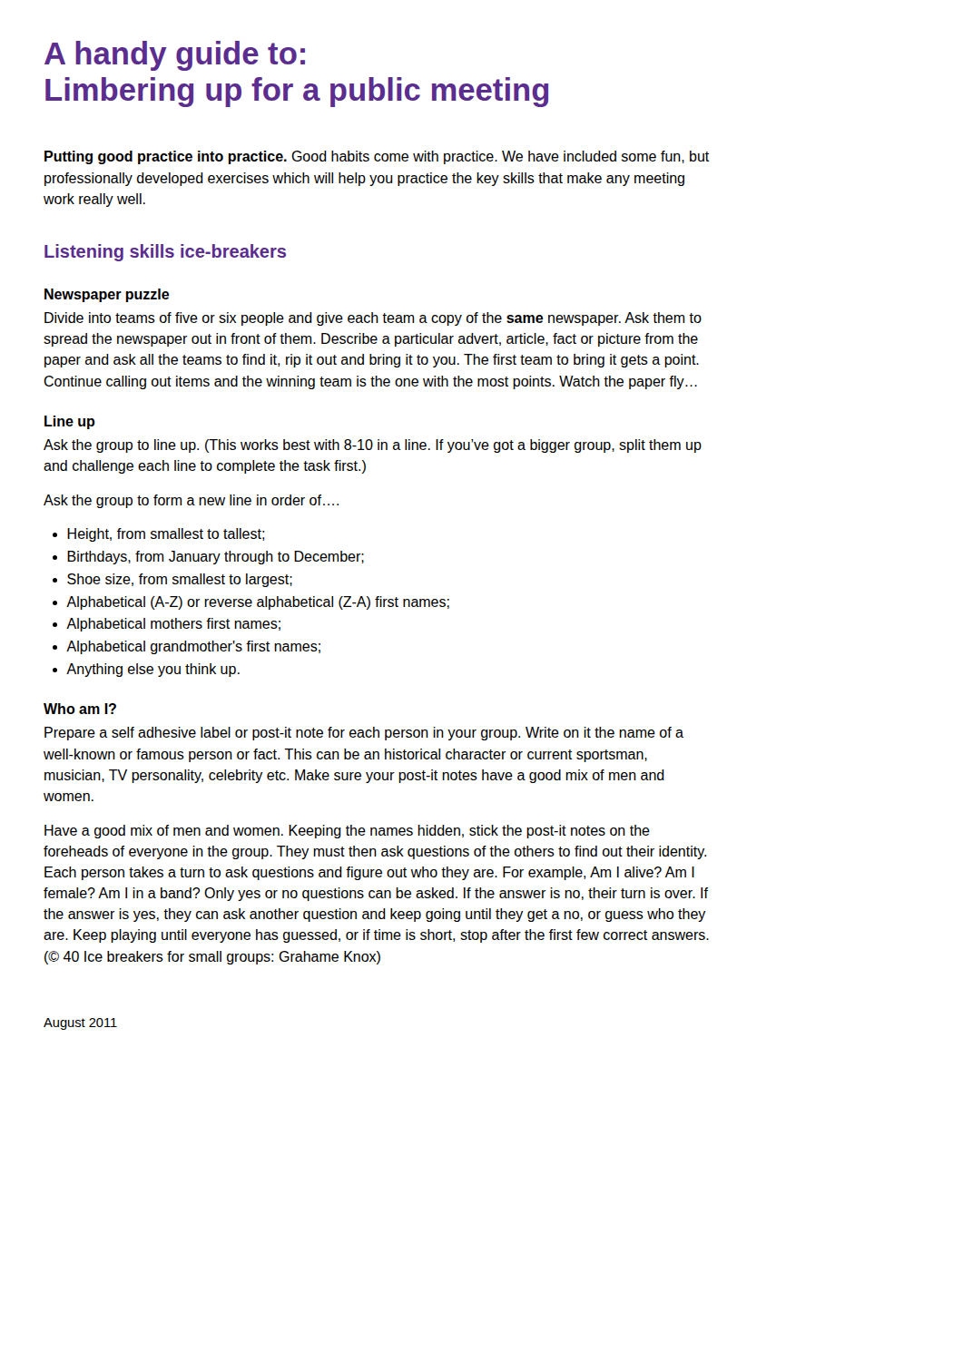A handy guide to:
Limbering up for a public meeting
Putting good practice into practice. Good habits come with practice. We have included some fun, but professionally developed exercises which will help you practice the key skills that make any meeting work really well.
Listening skills ice-breakers
Newspaper puzzle
Divide into teams of five or six people and give each team a copy of the same newspaper. Ask them to spread the newspaper out in front of them. Describe a particular advert, article, fact or picture from the paper and ask all the teams to find it, rip it out and bring it to you. The first team to bring it gets a point. Continue calling out items and the winning team is the one with the most points. Watch the paper fly…
Line up
Ask the group to line up. (This works best with 8-10 in a line. If you’ve got a bigger group, split them up and challenge each line to complete the task first.)
Ask the group to form a new line in order of….
Height, from smallest to tallest;
Birthdays, from January through to December;
Shoe size, from smallest to largest;
Alphabetical (A-Z) or reverse alphabetical (Z-A) first names;
Alphabetical mothers first names;
Alphabetical grandmother's first names;
Anything else you think up.
Who am I?
Prepare a self adhesive label or post-it note for each person in your group. Write on it the name of a well-known or famous person or fact. This can be an historical character or current sportsman, musician, TV personality, celebrity etc. Make sure your post-it notes have a good mix of men and women.
Have a good mix of men and women. Keeping the names hidden, stick the post-it notes on the foreheads of everyone in the group. They must then ask questions of the others to find out their identity. Each person takes a turn to ask questions and figure out who they are. For example, Am I alive? Am I female? Am I in a band? Only yes or no questions can be asked. If the answer is no, their turn is over. If the answer is yes, they can ask another question and keep going until they get a no, or guess who they are. Keep playing until everyone has guessed, or if time is short, stop after the first few correct answers. (© 40 Ice breakers for small groups: Grahame Knox)
August 2011